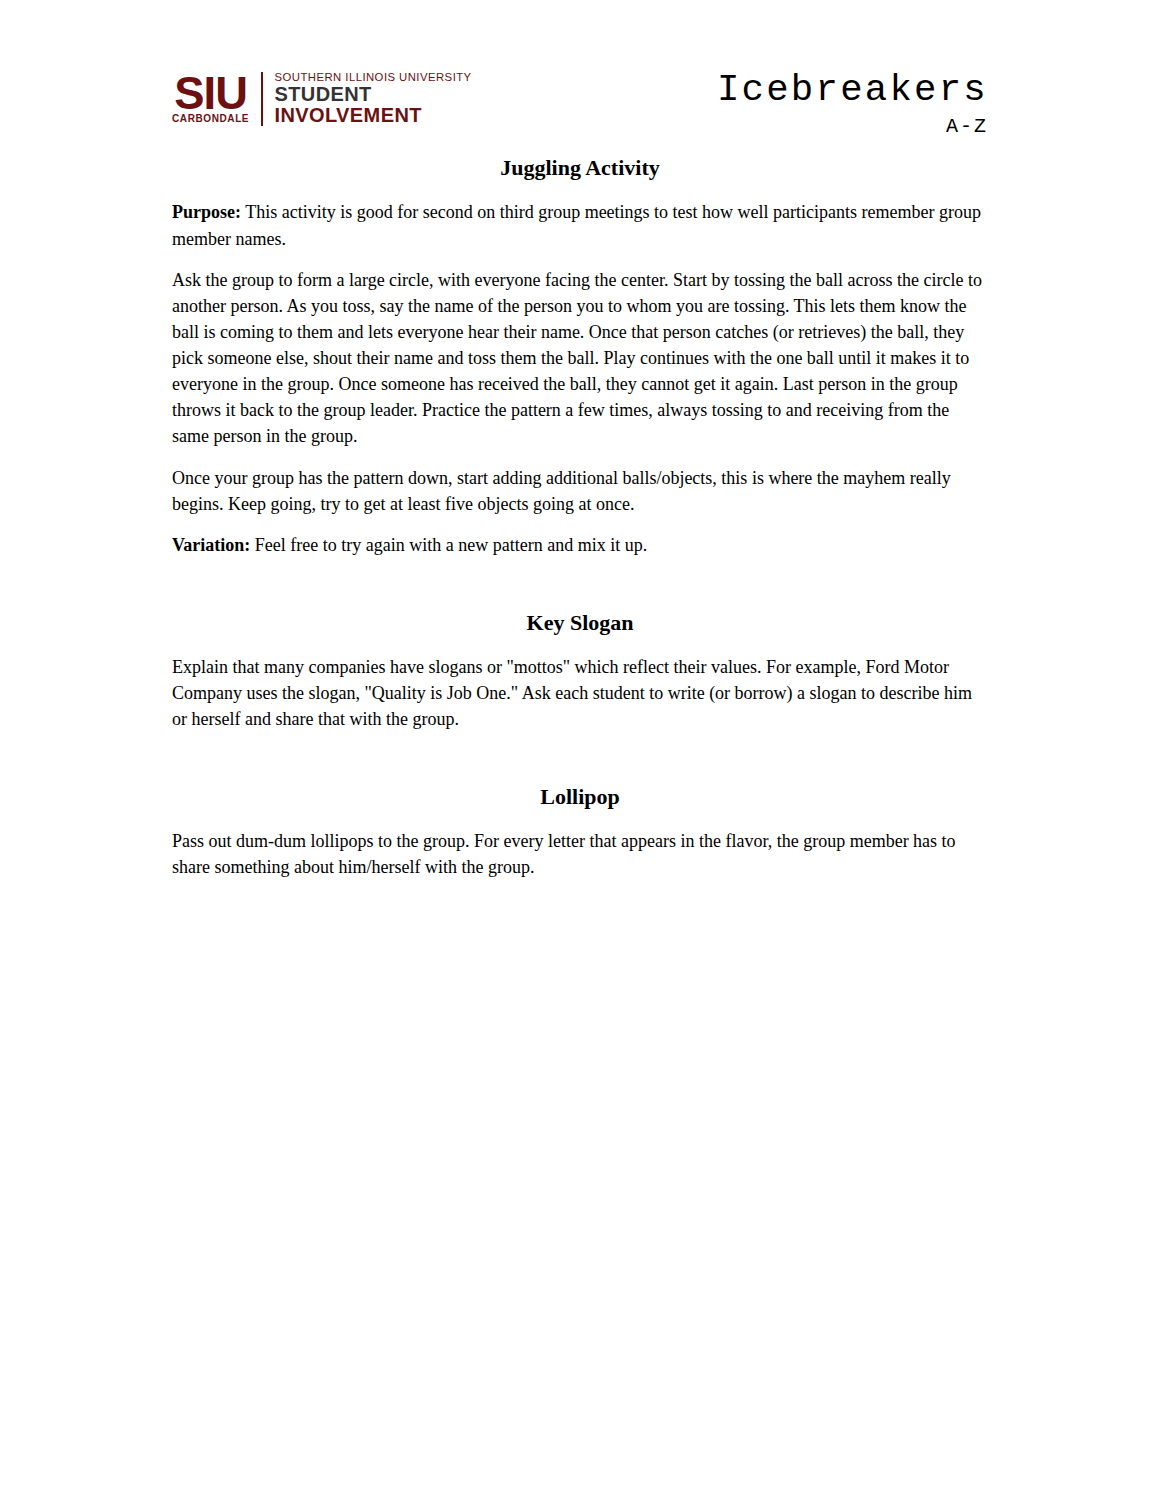SIU CARBONDALE
SOUTHERN ILLINOIS UNIVERSITY STUDENT INVOLVEMENT
Icebreakers A-Z
Juggling Activity
Purpose: This activity is good for second on third group meetings to test how well participants remember group member names.
Ask the group to form a large circle, with everyone facing the center. Start by tossing the ball across the circle to another person. As you toss, say the name of the person you to whom you are tossing. This lets them know the ball is coming to them and lets everyone hear their name. Once that person catches (or retrieves) the ball, they pick someone else, shout their name and toss them the ball. Play continues with the one ball until it makes it to everyone in the group. Once someone has received the ball, they cannot get it again. Last person in the group throws it back to the group leader. Practice the pattern a few times, always tossing to and receiving from the same person in the group.
Once your group has the pattern down, start adding additional balls/objects, this is where the mayhem really begins. Keep going, try to get at least five objects going at once.
Variation: Feel free to try again with a new pattern and mix it up.
Key Slogan
Explain that many companies have slogans or "mottos" which reflect their values. For example, Ford Motor Company uses the slogan, "Quality is Job One." Ask each student to write (or borrow) a slogan to describe him or herself and share that with the group.
Lollipop
Pass out dum-dum lollipops to the group. For every letter that appears in the flavor, the group member has to share something about him/herself with the group.